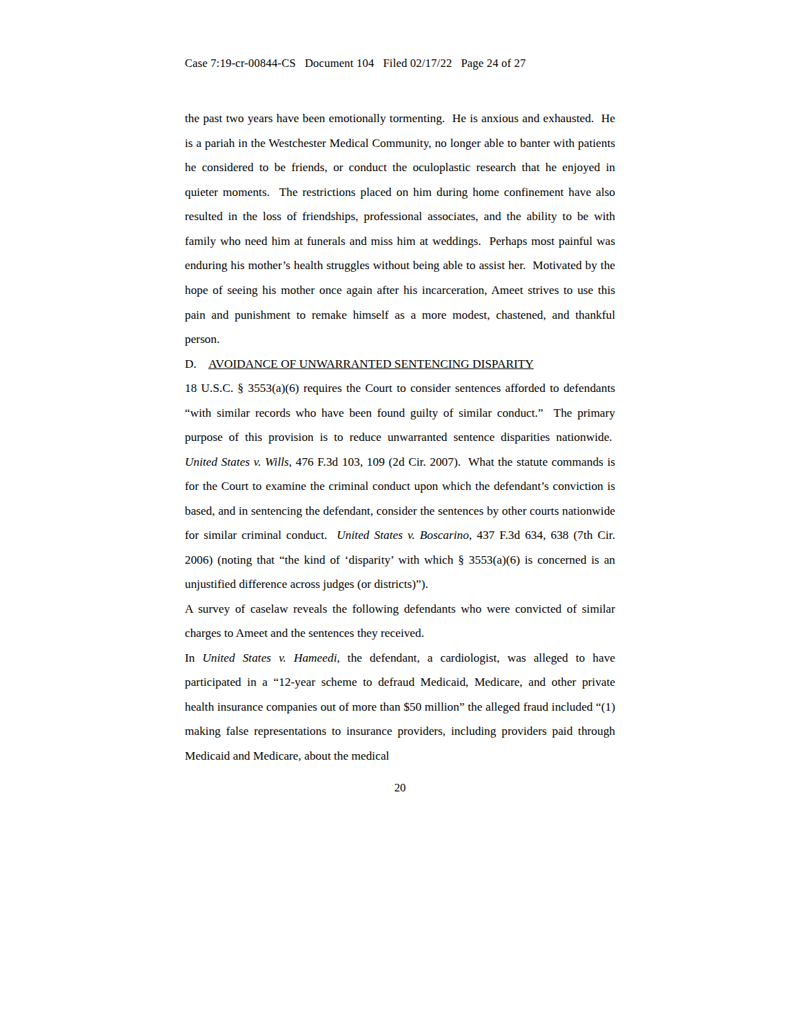Case 7:19-cr-00844-CS Document 104 Filed 02/17/22 Page 24 of 27
the past two years have been emotionally tormenting. He is anxious and exhausted. He is a pariah in the Westchester Medical Community, no longer able to banter with patients he considered to be friends, or conduct the oculoplastic research that he enjoyed in quieter moments. The restrictions placed on him during home confinement have also resulted in the loss of friendships, professional associates, and the ability to be with family who need him at funerals and miss him at weddings. Perhaps most painful was enduring his mother’s health struggles without being able to assist her. Motivated by the hope of seeing his mother once again after his incarceration, Ameet strives to use this pain and punishment to remake himself as a more modest, chastened, and thankful person.
D. AVOIDANCE OF UNWARRANTED SENTENCING DISPARITY
18 U.S.C. § 3553(a)(6) requires the Court to consider sentences afforded to defendants “with similar records who have been found guilty of similar conduct.” The primary purpose of this provision is to reduce unwarranted sentence disparities nationwide. United States v. Wills, 476 F.3d 103, 109 (2d Cir. 2007). What the statute commands is for the Court to examine the criminal conduct upon which the defendant’s conviction is based, and in sentencing the defendant, consider the sentences by other courts nationwide for similar criminal conduct. United States v. Boscarino, 437 F.3d 634, 638 (7th Cir. 2006) (noting that “the kind of ‘disparity’ with which § 3553(a)(6) is concerned is an unjustified difference across judges (or districts)”).
A survey of caselaw reveals the following defendants who were convicted of similar charges to Ameet and the sentences they received.
In United States v. Hameedi, the defendant, a cardiologist, was alleged to have participated in a “12-year scheme to defraud Medicaid, Medicare, and other private health insurance companies out of more than $50 million” the alleged fraud included “(1) making false representations to insurance providers, including providers paid through Medicaid and Medicare, about the medical
20